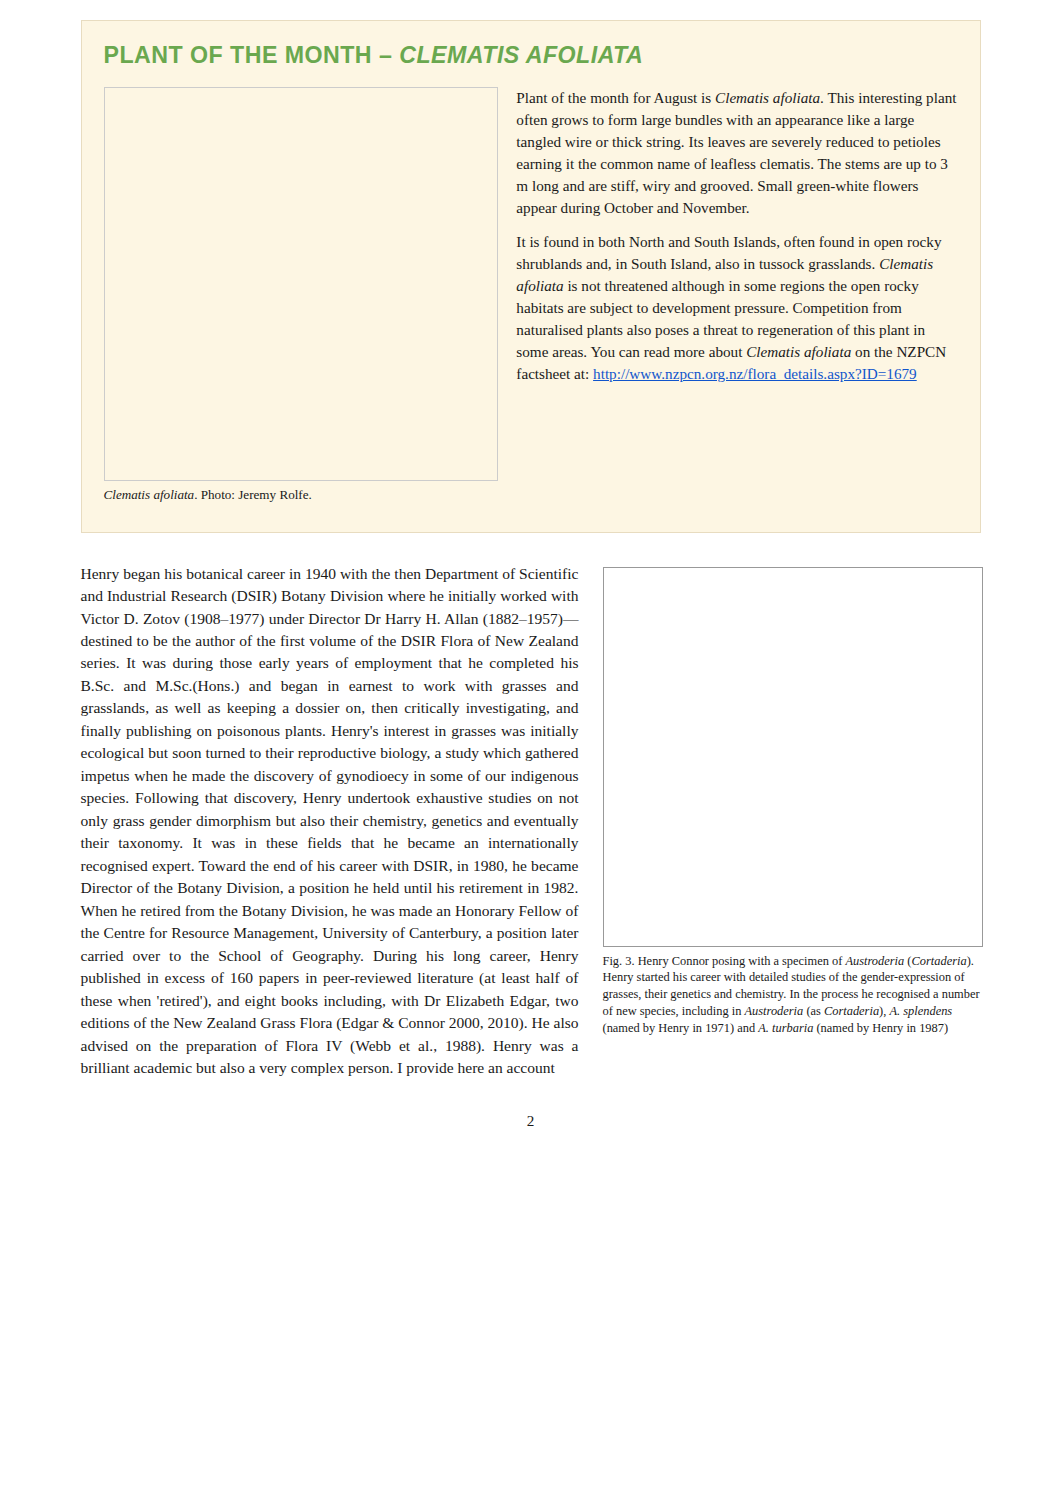Plant of the Month – Clematis afoliata
Clematis afoliata. Photo: Jeremy Rolfe.
Plant of the month for August is Clematis afoliata. This interesting plant often grows to form large bundles with an appearance like a large tangled wire or thick string. Its leaves are severely reduced to petioles earning it the common name of leafless clematis. The stems are up to 3 m long and are stiff, wiry and grooved. Small green-white flowers appear during October and November.
It is found in both North and South Islands, often found in open rocky shrublands and, in South Island, also in tussock grasslands. Clematis afoliata is not threatened although in some regions the open rocky habitats are subject to development pressure. Competition from naturalised plants also poses a threat to regeneration of this plant in some areas. You can read more about Clematis afoliata on the NZPCN factsheet at: http://www.nzpcn.org.nz/flora_details.aspx?ID=1679
Fig. 3. Henry Connor posing with a specimen of Austroderia (Cortaderia). Henry started his career with detailed studies of the gender-expression of grasses, their genetics and chemistry. In the process he recognised a number of new species, including in Austroderia (as Cortaderia), A. splendens (named by Henry in 1971) and A. turbaria (named by Henry in 1987)
Henry began his botanical career in 1940 with the then Department of Scientific and Industrial Research (DSIR) Botany Division where he initially worked with Victor D. Zotov (1908–1977) under Director Dr Harry H. Allan (1882–1957)—destined to be the author of the first volume of the DSIR Flora of New Zealand series. It was during those early years of employment that he completed his B.Sc. and M.Sc.(Hons.) and began in earnest to work with grasses and grasslands, as well as keeping a dossier on, then critically investigating, and finally publishing on poisonous plants. Henry's interest in grasses was initially ecological but soon turned to their reproductive biology, a study which gathered impetus when he made the discovery of gynodioecy in some of our indigenous species. Following that discovery, Henry undertook exhaustive studies on not only grass gender dimorphism but also their chemistry, genetics and eventually their taxonomy. It was in these fields that he became an internationally recognised expert. Toward the end of his career with DSIR, in 1980, he became Director of the Botany Division, a position he held until his retirement in 1982. When he retired from the Botany Division, he was made an Honorary Fellow of the Centre for Resource Management, University of Canterbury, a position later carried over to the School of Geography. During his long career, Henry published in excess of 160 papers in peer-reviewed literature (at least half of these when 'retired'), and eight books including, with Dr Elizabeth Edgar, two editions of the New Zealand Grass Flora (Edgar & Connor 2000, 2010). He also advised on the preparation of Flora IV (Webb et al., 1988). Henry was a brilliant academic but also a very complex person. I provide here an account
2